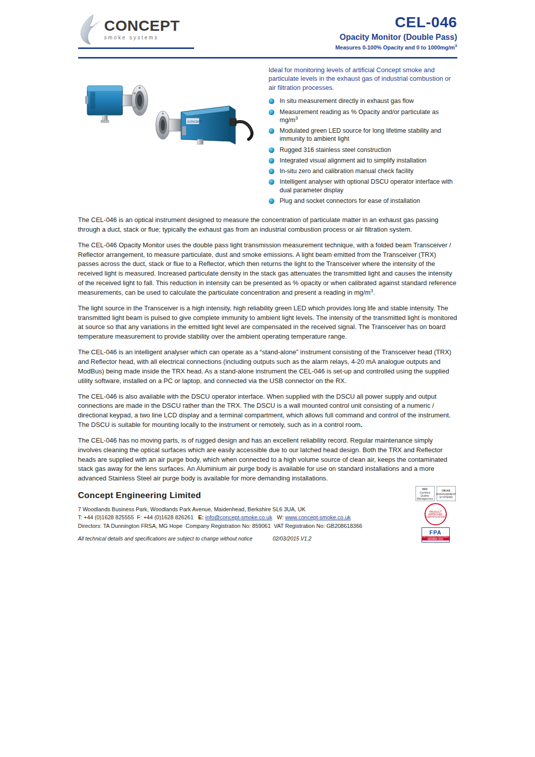CONCEPT
smoke systems
CEL-046
Opacity Monitor (Double Pass)
Measures 0-100% Opacity and 0 to 1000mg/m3
CONCEPT
Ideal for monitoring levels of artificial Concept smoke and particulate levels in the exhaust gas of industrial combustion or air filtration processes.
In situ measurement directly in exhaust gas flow
Measurement reading as % Opacity and/or particulate as mg/m3
Modulated green LED source for long lifetime stability and immunity to ambient light
Rugged 316 stainless steel construction
Integrated visual alignment aid to simplify installation
In-situ zero and calibration manual check facility
Intelligent analyser with optional DSCU operator interface with dual parameter display
Plug and socket connectors for ease of installation
The CEL-046 is an optical instrument designed to measure the concentration of particulate matter in an exhaust gas passing through a duct, stack or flue; typically the exhaust gas from an industrial combustion process or air filtration system.
The CEL-046 Opacity Monitor uses the double pass light transmission measurement technique, with a folded beam Transceiver / Reflector arrangement, to measure particulate, dust and smoke emissions. A light beam emitted from the Transceiver (TRX) passes across the duct, stack or flue to a Reflector, which then returns the light to the Transceiver where the intensity of the received light is measured. Increased particulate density in the stack gas attenuates the transmitted light and causes the intensity of the received light to fall. This reduction in intensity can be presented as % opacity or when calibrated against standard reference measurements, can be used to calculate the particulate concentration and present a reading in mg/m3.
The light source in the Transceiver is a high intensity, high reliability green LED which provides long life and stable intensity. The transmitted light beam is pulsed to give complete immunity to ambient light levels. The intensity of the transmitted light is monitored at source so that any variations in the emitted light level are compensated in the received signal. The Transceiver has on board temperature measurement to provide stability over the ambient operating temperature range.
The CEL-046 is an intelligent analyser which can operate as a “stand-alone” instrument consisting of the Transceiver head (TRX) and Reflector head, with all electrical connections (including outputs such as the alarm relays, 4-20 mA analogue outputs and ModBus) being made inside the TRX head. As a stand-alone instrument the CEL-046 is set-up and controlled using the supplied utility software, installed on a PC or laptop, and connected via the USB connector on the RX.
The CEL-046 is also available with the DSCU operator interface. When supplied with the DSCU all power supply and output connections are made in the DSCU rather than the TRX. The DSCU is a wall mounted control unit consisting of a numeric / directional keypad, a two line LCD display and a terminal compartment, which allows full command and control of the instrument. The DSCU is suitable for mounting locally to the instrument or remotely, such as in a control room.
The CEL-046 has no moving parts, is of rugged design and has an excellent reliability record. Regular maintenance simply involves cleaning the optical surfaces which are easily accessible due to our latched head design. Both the TRX and Reflector heads are supplied with an air purge body, which when connected to a high volume source of clean air, keeps the contaminated stack gas away for the lens surfaces. An Aluminium air purge body is available for use on standard installations and a more advanced Stainless Steel air purge body is available for more demanding installations.
Concept Engineering Limited
7 Woodlands Business Park, Woodlands Park Avenue, Maidenhead, Berkshire SL6 3UA, UK
T: +44 (0)1628 825555 F: +44 (0)1628 826261 E: info@concept-smoke.co.uk W: www.concept-smoke.co.uk
Directors: TA Dunnington FRSA, MG Hope Company Registration No: 859061 VAT Registration No: GB208618366
All technical details and specifications are subject to change without notice 02/03/2015 V1.2
ISO Certified
Quality
Management
UKAS MANAGEMENT
SYSTEMS
PRODUCT
APPROVED
CERTIFICATION
FPA Fire Protection Association MEMBER 2015